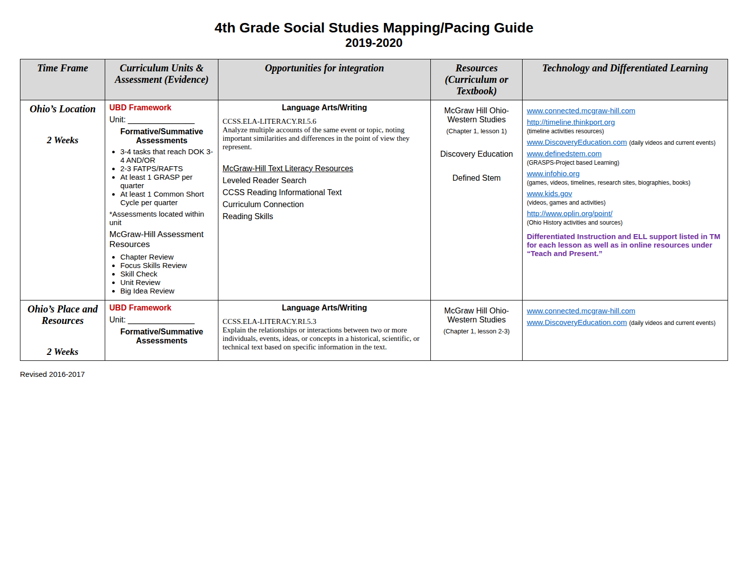4th Grade Social Studies Mapping/Pacing Guide
2019-2020
| Time Frame | Curriculum Units & Assessment (Evidence) | Opportunities for integration | Resources (Curriculum or Textbook) | Technology and Differentiated Learning |
| --- | --- | --- | --- | --- |
| Ohio’s Location 2 Weeks | UBD Framework Unit: _______________ Formative/Summative Assessments 3-4 tasks that reach DOK 3-4 AND/OR 2-3 FATPS/RAFTS At least 1 GRASP per quarter At least 1 Common Short Cycle per quarter *Assessments located within unit McGraw-Hill Assessment Resources Chapter Review Focus Skills Review Skill Check Unit Review Big Idea Review | Language Arts/Writing CCSS.ELA-LITERACY.RI.5.6 Analyze multiple accounts of the same event or topic, noting important similarities and differences in the point of view they represent. McGraw-Hill Text Literacy Resources Leveled Reader Search CCSS Reading Informational Text Curriculum Connection Reading Skills | McGraw Hill Ohio-Western Studies (Chapter 1, lesson 1) Discovery Education Defined Stem | www.connected.mcgraw-hill.com http://timeline.thinkport.org (timeline activities resources) www.DiscoveryEducation.com (daily videos and current events) www.definedstem.com (GRASPS-Project based Learning) www.infohio.org (games, videos, timelines, research sites, biographies, books) www.kids.gov (videos, games and activities) http://www.oplin.org/point/ (Ohio History activities and sources) Differentiated Instruction and ELL support listed in TM for each lesson as well as in online resources under “Teach and Present.” |
| Ohio’s Place and Resources 2 Weeks | UBD Framework Unit: _______________ Formative/Summative Assessments | Language Arts/Writing CCSS.ELA-LITERACY.RI.5.3 Explain the relationships or interactions between two or more individuals, events, ideas, or concepts in a historical, scientific, or technical text based on specific information in the text. | McGraw Hill Ohio-Western Studies (Chapter 1, lesson 2-3) | www.connected.mcgraw-hill.com www.DiscoveryEducation.com (daily videos and current events) |
Revised 2016-2017